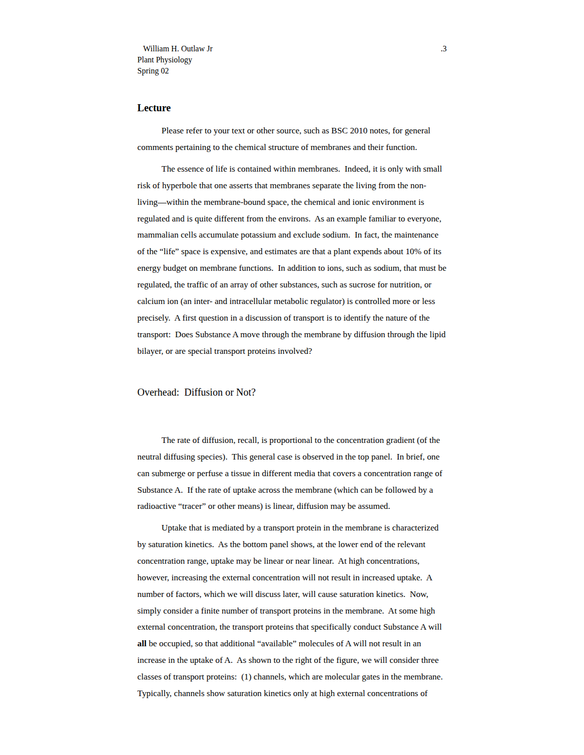William H. Outlaw Jr
Plant Physiology
Spring 02
.3
Lecture
Please refer to your text or other source, such as BSC 2010 notes, for general comments pertaining to the chemical structure of membranes and their function.
The essence of life is contained within membranes. Indeed, it is only with small risk of hyperbole that one asserts that membranes separate the living from the non-living—within the membrane-bound space, the chemical and ionic environment is regulated and is quite different from the environs. As an example familiar to everyone, mammalian cells accumulate potassium and exclude sodium. In fact, the maintenance of the “life” space is expensive, and estimates are that a plant expends about 10% of its energy budget on membrane functions. In addition to ions, such as sodium, that must be regulated, the traffic of an array of other substances, such as sucrose for nutrition, or calcium ion (an inter- and intracellular metabolic regulator) is controlled more or less precisely. A first question in a discussion of transport is to identify the nature of the transport: Does Substance A move through the membrane by diffusion through the lipid bilayer, or are special transport proteins involved?
Overhead: Diffusion or Not?
The rate of diffusion, recall, is proportional to the concentration gradient (of the neutral diffusing species). This general case is observed in the top panel. In brief, one can submerge or perfuse a tissue in different media that covers a concentration range of Substance A. If the rate of uptake across the membrane (which can be followed by a radioactive “tracer” or other means) is linear, diffusion may be assumed.
Uptake that is mediated by a transport protein in the membrane is characterized by saturation kinetics. As the bottom panel shows, at the lower end of the relevant concentration range, uptake may be linear or near linear. At high concentrations, however, increasing the external concentration will not result in increased uptake. A number of factors, which we will discuss later, will cause saturation kinetics. Now, simply consider a finite number of transport proteins in the membrane. At some high external concentration, the transport proteins that specifically conduct Substance A will all be occupied, so that additional “available” molecules of A will not result in an increase in the uptake of A. As shown to the right of the figure, we will consider three classes of transport proteins: (1) channels, which are molecular gates in the membrane. Typically, channels show saturation kinetics only at high external concentrations of